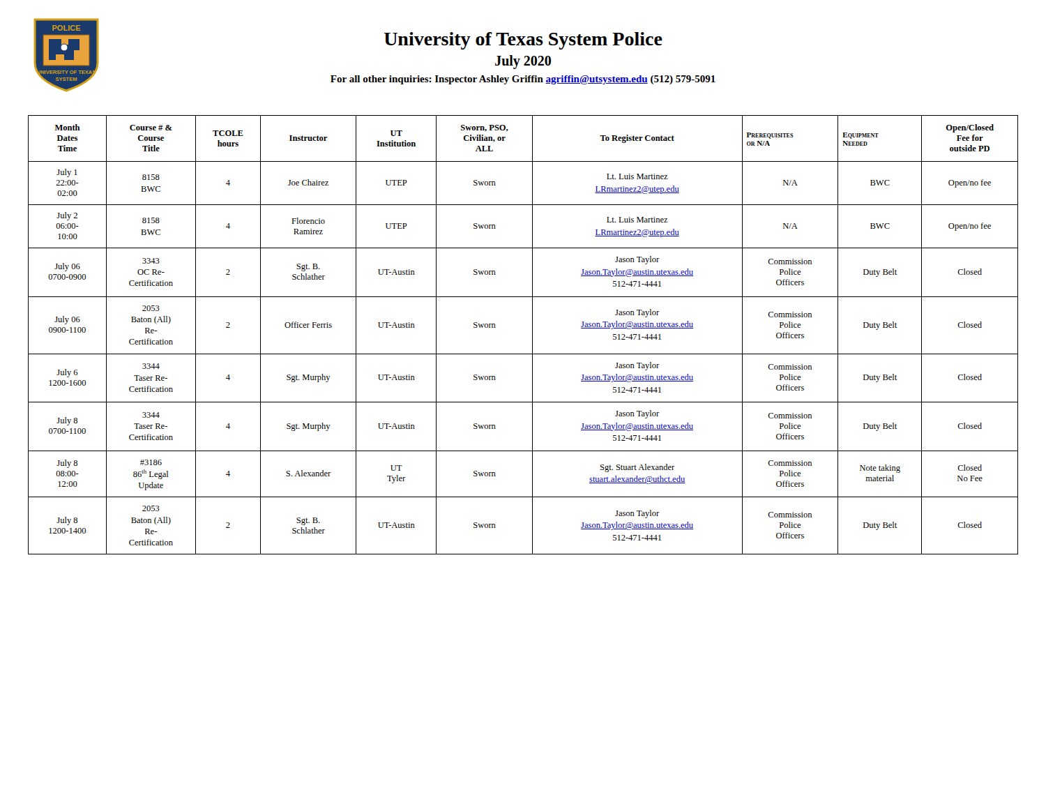POLICE UNIVERSITY OF TEXAS SYSTEM
University of Texas System Police
July 2020
For all other inquiries: Inspector Ashley Griffin agriffin@utsystem.edu (512) 579-5091
| Month Dates Time | Course # & Course Title | TCOLE hours | Instructor | UT Institution | Sworn, PSO, Civilian, or ALL | To Register Contact | Prerequisites or N/A | Equipment Needed | Open/Closed Fee for outside PD |
| --- | --- | --- | --- | --- | --- | --- | --- | --- | --- |
| July 1 22:00- 02:00 | 8158 BWC | 4 | Joe Chairez | UTEP | Sworn | Lt. Luis Martinez LRmartinez2@utep.edu | N/A | BWC | Open/no fee |
| July 2 06:00- 10:00 | 8158 BWC | 4 | Florencio Ramirez | UTEP | Sworn | Lt. Luis Martinez LRmartinez2@utep.edu | N/A | BWC | Open/no fee |
| July 06 0700-0900 | 3343 OC Re- Certification | 2 | Sgt. B. Schlather | UT-Austin | Sworn | Jason Taylor Jason.Taylor@austin.utexas.edu 512-471-4441 | Commission Police Officers | Duty Belt | Closed |
| July 06 0900-1100 | 2053 Baton (All) Re- Certification | 2 | Officer Ferris | UT-Austin | Sworn | Jason Taylor Jason.Taylor@austin.utexas.edu 512-471-4441 | Commission Police Officers | Duty Belt | Closed |
| July 6 1200-1600 | 3344 Taser Re- Certification | 4 | Sgt. Murphy | UT-Austin | Sworn | Jason Taylor Jason.Taylor@austin.utexas.edu 512-471-4441 | Commission Police Officers | Duty Belt | Closed |
| July 8 0700-1100 | 3344 Taser Re- Certification | 4 | Sgt. Murphy | UT-Austin | Sworn | Jason Taylor Jason.Taylor@austin.utexas.edu 512-471-4441 | Commission Police Officers | Duty Belt | Closed |
| July 8 08:00- 12:00 | #3186 86 th Legal Update | 4 | S. Alexander | UT Tyler | Sworn | Sgt. Stuart Alexander stuart.alexander@uthct.edu | Commission Police Officers | Note taking material | Closed No Fee |
| July 8 1200-1400 | 2053 Baton (All) Re- Certification | 2 | Sgt. B. Schlather | UT-Austin | Sworn | Jason Taylor Jason.Taylor@austin.utexas.edu 512-471-4441 | Commission Police Officers | Duty Belt | Closed |